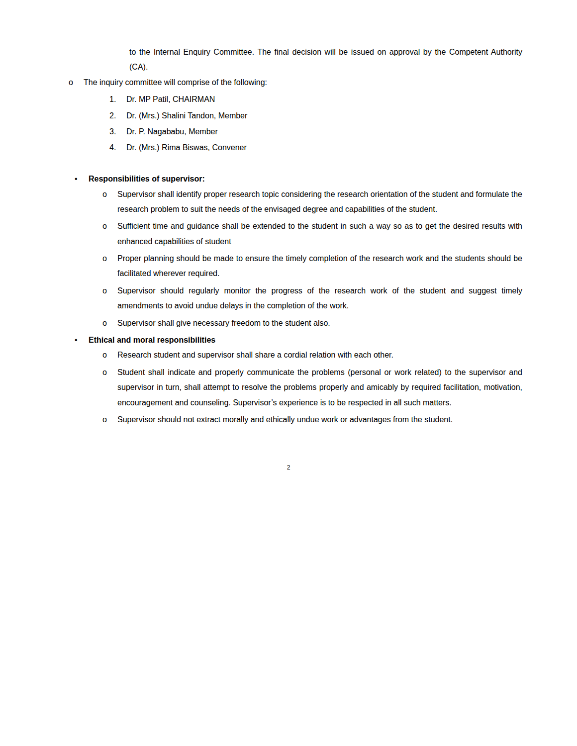to the Internal Enquiry Committee. The final decision will be issued on approval by the Competent Authority (CA).
o The inquiry committee will comprise of the following:
Dr. MP Patil, CHAIRMAN
Dr. (Mrs.) Shalini Tandon, Member
Dr. P. Nagababu, Member
Dr. (Mrs.) Rima Biswas, Convener
•Responsibilities of supervisor:
o Supervisor shall identify proper research topic considering the research orientation of the student and formulate the research problem to suit the needs of the envisaged degree and capabilities of the student.
o Sufficient time and guidance shall be extended to the student in such a way so as to get the desired results with enhanced capabilities of student
o Proper planning should be made to ensure the timely completion of the research work and the students should be facilitated wherever required.
o Supervisor should regularly monitor the progress of the research work of the student and suggest timely amendments to avoid undue delays in the completion of the work.
o Supervisor shall give necessary freedom to the student also.
•Ethical and moral responsibilities
o Research student and supervisor shall share a cordial relation with each other.
o Student shall indicate and properly communicate the problems (personal or work related) to the supervisor and supervisor in turn, shall attempt to resolve the problems properly and amicably by required facilitation, motivation, encouragement and counseling. Supervisor’s experience is to be respected in all such matters.
o Supervisor should not extract morally and ethically undue work or advantages from the student.
2